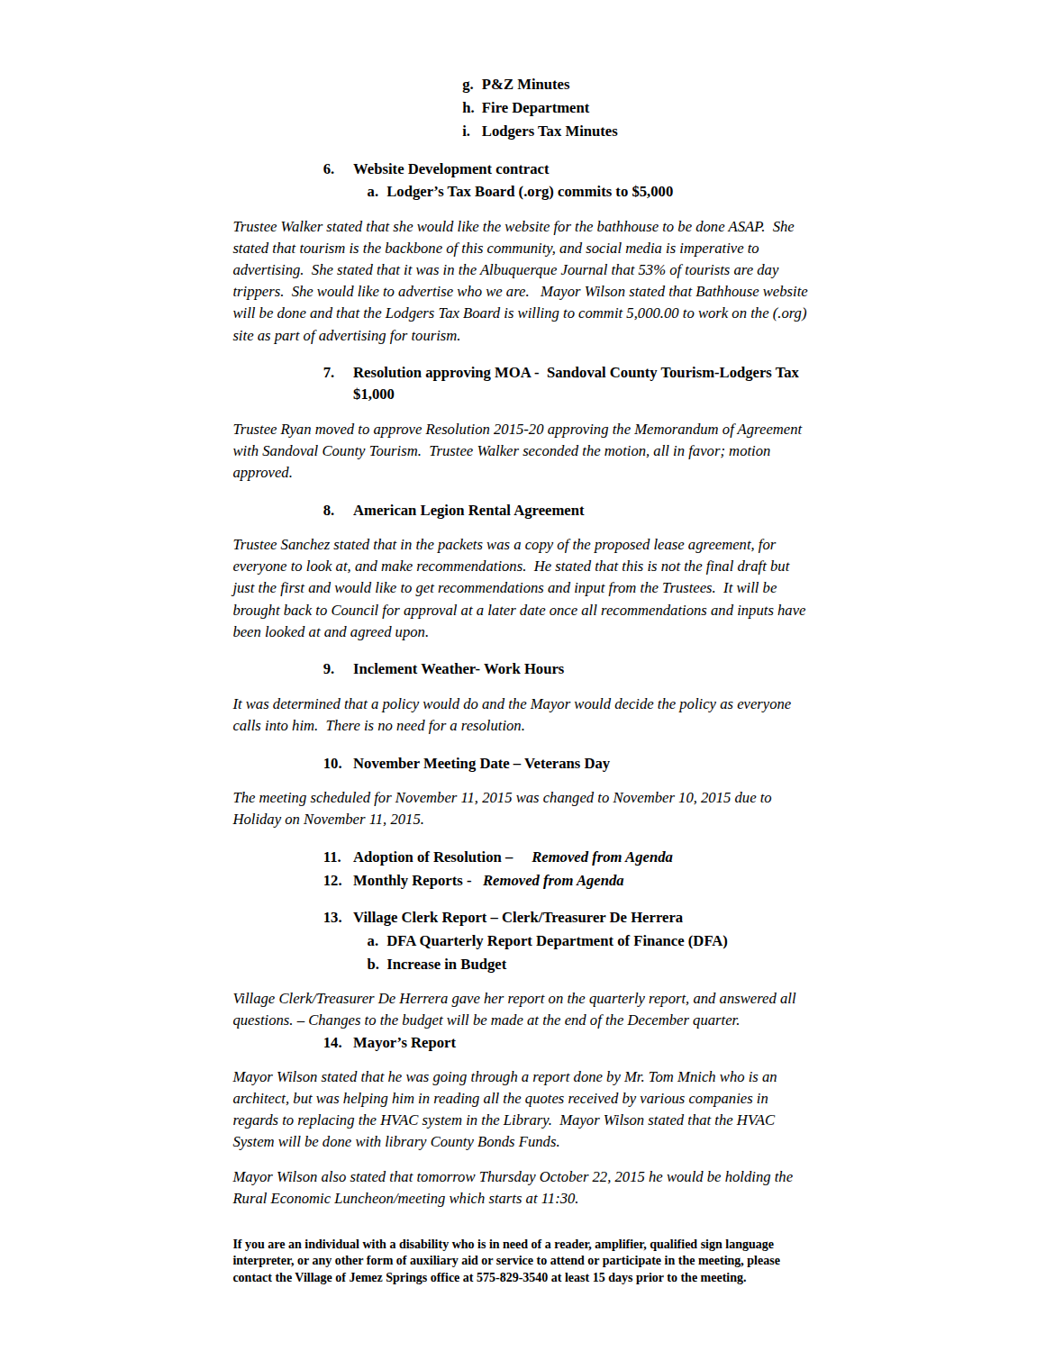g. P&Z Minutes
h. Fire Department
i. Lodgers Tax Minutes
6. Website Development contract
a. Lodger’s Tax Board (.org) commits to $5,000
Trustee Walker stated that she would like the website for the bathhouse to be done ASAP. She stated that tourism is the backbone of this community, and social media is imperative to advertising. She stated that it was in the Albuquerque Journal that 53% of tourists are day trippers. She would like to advertise who we are. Mayor Wilson stated that Bathhouse website will be done and that the Lodgers Tax Board is willing to commit 5,000.00 to work on the (.org) site as part of advertising for tourism.
7. Resolution approving MOA - Sandoval County Tourism-Lodgers Tax $1,000
Trustee Ryan moved to approve Resolution 2015-20 approving the Memorandum of Agreement with Sandoval County Tourism. Trustee Walker seconded the motion, all in favor; motion approved.
8. American Legion Rental Agreement
Trustee Sanchez stated that in the packets was a copy of the proposed lease agreement, for everyone to look at, and make recommendations. He stated that this is not the final draft but just the first and would like to get recommendations and input from the Trustees. It will be brought back to Council for approval at a later date once all recommendations and inputs have been looked at and agreed upon.
9. Inclement Weather- Work Hours
It was determined that a policy would do and the Mayor would decide the policy as everyone calls into him. There is no need for a resolution.
10. November Meeting Date – Veterans Day
The meeting scheduled for November 11, 2015 was changed to November 10, 2015 due to Holiday on November 11, 2015.
11. Adoption of Resolution – Removed from Agenda
12. Monthly Reports - Removed from Agenda
13. Village Clerk Report – Clerk/Treasurer De Herrera
a. DFA Quarterly Report Department of Finance (DFA)
b. Increase in Budget
Village Clerk/Treasurer De Herrera gave her report on the quarterly report, and answered all questions. – Changes to the budget will be made at the end of the December quarter.
14. Mayor’s Report
Mayor Wilson stated that he was going through a report done by Mr. Tom Mnich who is an architect, but was helping him in reading all the quotes received by various companies in regards to replacing the HVAC system in the Library. Mayor Wilson stated that the HVAC System will be done with library County Bonds Funds.
Mayor Wilson also stated that tomorrow Thursday October 22, 2015 he would be holding the Rural Economic Luncheon/meeting which starts at 11:30.
If you are an individual with a disability who is in need of a reader, amplifier, qualified sign language interpreter, or any other form of auxiliary aid or service to attend or participate in the meeting, please contact the Village of Jemez Springs office at 575-829-3540 at least 15 days prior to the meeting.